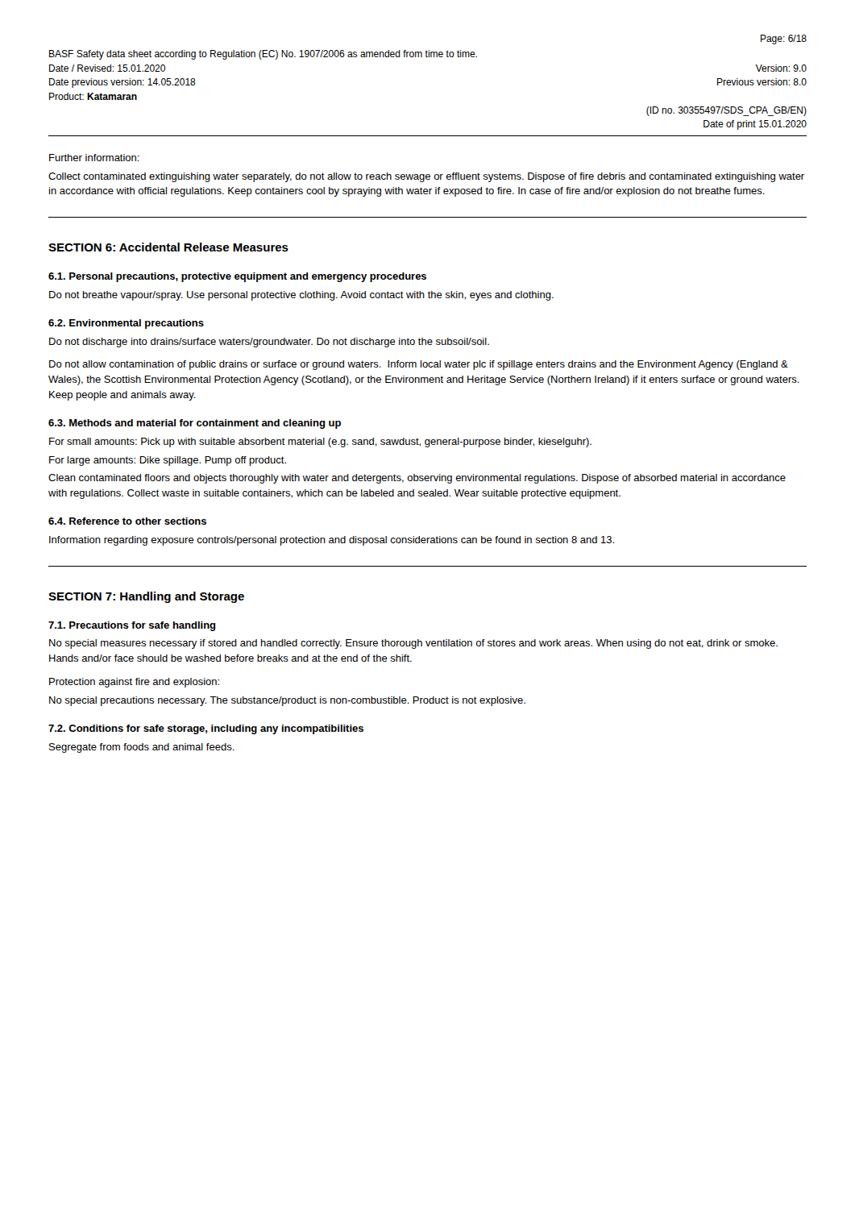Page: 6/18
BASF Safety data sheet according to Regulation (EC) No. 1907/2006 as amended from time to time.
Date / Revised: 15.01.2020 Version: 9.0
Date previous version: 14.05.2018 Previous version: 8.0
Product: Katamaran
(ID no. 30355497/SDS_CPA_GB/EN)
Date of print 15.01.2020
Further information:
Collect contaminated extinguishing water separately, do not allow to reach sewage or effluent systems. Dispose of fire debris and contaminated extinguishing water in accordance with official regulations. Keep containers cool by spraying with water if exposed to fire. In case of fire and/or explosion do not breathe fumes.
SECTION 6: Accidental Release Measures
6.1. Personal precautions, protective equipment and emergency procedures
Do not breathe vapour/spray. Use personal protective clothing. Avoid contact with the skin, eyes and clothing.
6.2. Environmental precautions
Do not discharge into drains/surface waters/groundwater. Do not discharge into the subsoil/soil.
Do not allow contamination of public drains or surface or ground waters. Inform local water plc if spillage enters drains and the Environment Agency (England & Wales), the Scottish Environmental Protection Agency (Scotland), or the Environment and Heritage Service (Northern Ireland) if it enters surface or ground waters. Keep people and animals away.
6.3. Methods and material for containment and cleaning up
For small amounts: Pick up with suitable absorbent material (e.g. sand, sawdust, general-purpose binder, kieselguhr).
For large amounts: Dike spillage. Pump off product.
Clean contaminated floors and objects thoroughly with water and detergents, observing environmental regulations. Dispose of absorbed material in accordance with regulations. Collect waste in suitable containers, which can be labeled and sealed. Wear suitable protective equipment.
6.4. Reference to other sections
Information regarding exposure controls/personal protection and disposal considerations can be found in section 8 and 13.
SECTION 7: Handling and Storage
7.1. Precautions for safe handling
No special measures necessary if stored and handled correctly. Ensure thorough ventilation of stores and work areas. When using do not eat, drink or smoke. Hands and/or face should be washed before breaks and at the end of the shift.
Protection against fire and explosion:
No special precautions necessary. The substance/product is non-combustible. Product is not explosive.
7.2. Conditions for safe storage, including any incompatibilities
Segregate from foods and animal feeds.